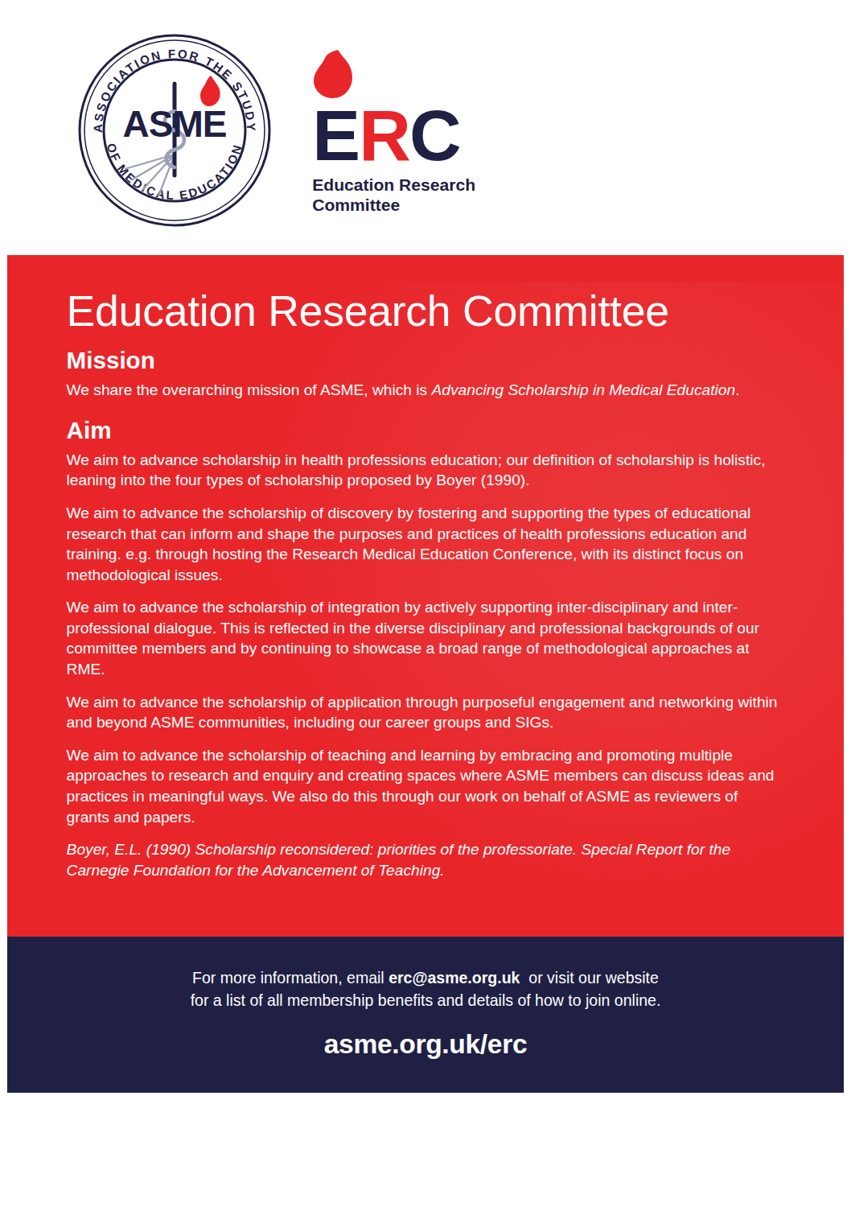ASSOCIATION FOR THE STUDY OF MEDICAL EDUCATION ASME
ERC
Education Research
Committee
Education Research Committee
Mission
We share the overarching mission of ASME, which is Advancing Scholarship in Medical Education.
Aim
We aim to advance scholarship in health professions education; our definition of scholarship is holistic, leaning into the four types of scholarship proposed by Boyer (1990).
We aim to advance the scholarship of discovery by fostering and supporting the types of educational research that can inform and shape the purposes and practices of health professions education and training. e.g. through hosting the Research Medical Education Conference, with its distinct focus on methodological issues.
We aim to advance the scholarship of integration by actively supporting inter-disciplinary and inter-professional dialogue. This is reflected in the diverse disciplinary and professional backgrounds of our committee members and by continuing to showcase a broad range of methodological approaches at RME.
We aim to advance the scholarship of application through purposeful engagement and networking within and beyond ASME communities, including our career groups and SIGs.
We aim to advance the scholarship of teaching and learning by embracing and promoting multiple approaches to research and enquiry and creating spaces where ASME members can discuss ideas and practices in meaningful ways. We also do this through our work on behalf of ASME as reviewers of grants and papers.
Boyer, E.L. (1990) Scholarship reconsidered: priorities of the professoriate. Special Report for the Carnegie Foundation for the Advancement of Teaching.
For more information, email erc@asme.org.uk or visit our website
for a list of all membership benefits and details of how to join online.
asme.org.uk/erc